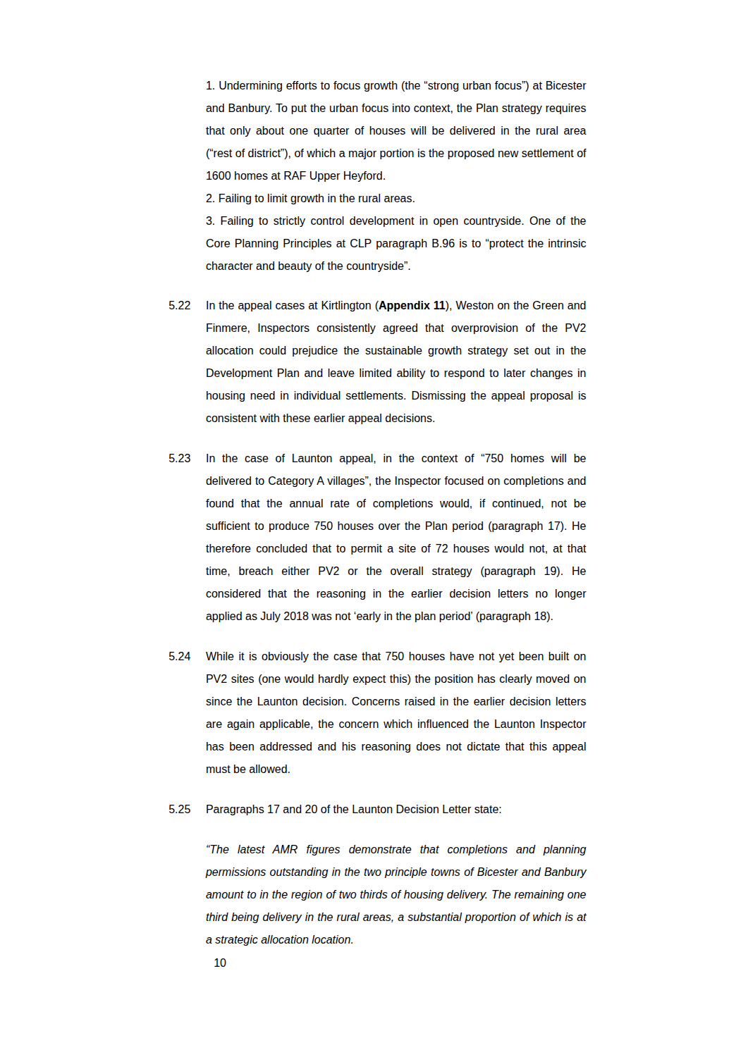1. Undermining efforts to focus growth (the “strong urban focus”) at Bicester and Banbury. To put the urban focus into context, the Plan strategy requires that only about one quarter of houses will be delivered in the rural area (“rest of district”), of which a major portion is the proposed new settlement of 1600 homes at RAF Upper Heyford.
2. Failing to limit growth in the rural areas.
3. Failing to strictly control development in open countryside. One of the Core Planning Principles at CLP paragraph B.96 is to “protect the intrinsic character and beauty of the countryside”.
5.22
In the appeal cases at Kirtlington (Appendix 11), Weston on the Green and Finmere, Inspectors consistently agreed that overprovision of the PV2 allocation could prejudice the sustainable growth strategy set out in the Development Plan and leave limited ability to respond to later changes in housing need in individual settlements. Dismissing the appeal proposal is consistent with these earlier appeal decisions.
5.23
In the case of Launton appeal, in the context of “750 homes will be delivered to Category A villages”, the Inspector focused on completions and found that the annual rate of completions would, if continued, not be sufficient to produce 750 houses over the Plan period (paragraph 17). He therefore concluded that to permit a site of 72 houses would not, at that time, breach either PV2 or the overall strategy (paragraph 19). He considered that the reasoning in the earlier decision letters no longer applied as July 2018 was not ‘early in the plan period’ (paragraph 18).
5.24
While it is obviously the case that 750 houses have not yet been built on PV2 sites (one would hardly expect this) the position has clearly moved on since the Launton decision. Concerns raised in the earlier decision letters are again applicable, the concern which influenced the Launton Inspector has been addressed and his reasoning does not dictate that this appeal must be allowed.
5.25
Paragraphs 17 and 20 of the Launton Decision Letter state:
“The latest AMR figures demonstrate that completions and planning permissions outstanding in the two principle towns of Bicester and Banbury amount to in the region of two thirds of housing delivery. The remaining one third being delivery in the rural areas, a substantial proportion of which is at a strategic allocation location.
10